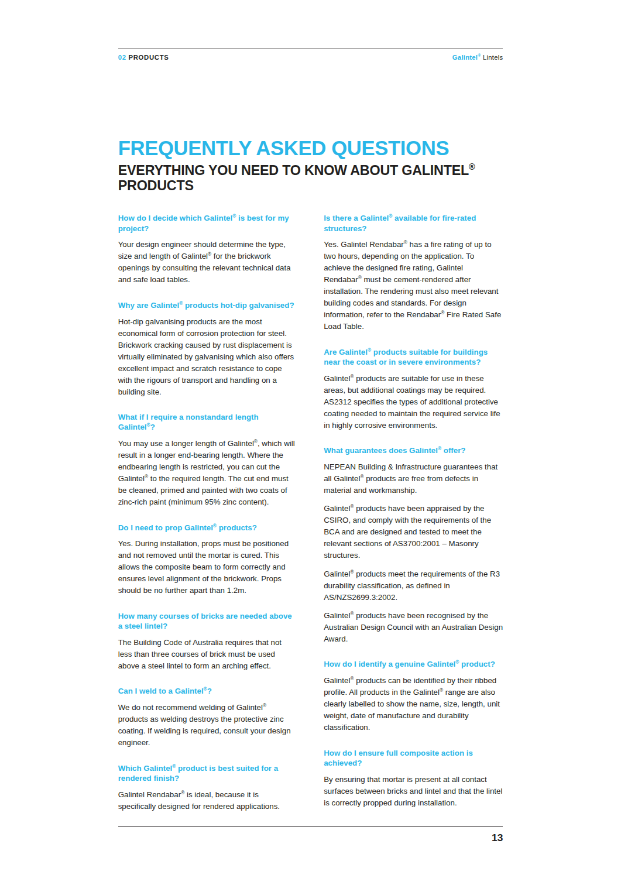02 PRODUCTS
Galintel® Lintels
Frequently Asked Questions
Everything you need to know about Galintel® products
How do I decide which Galintel® is best for my project?
Your design engineer should determine the type, size and length of Galintel® for the brickwork openings by consulting the relevant technical data and safe load tables.
Why are Galintel® products hot-dip galvanised?
Hot-dip galvanising products are the most economical form of corrosion protection for steel. Brickwork cracking caused by rust displacement is virtually eliminated by galvanising which also offers excellent impact and scratch resistance to cope with the rigours of transport and handling on a building site.
What if I require a nonstandard length Galintel®?
You may use a longer length of Galintel®, which will result in a longer end-bearing length. Where the endbearing length is restricted, you can cut the Galintel® to the required length. The cut end must be cleaned, primed and painted with two coats of zinc-rich paint (minimum 95% zinc content).
Do I need to prop Galintel® products?
Yes. During installation, props must be positioned and not removed until the mortar is cured. This allows the composite beam to form correctly and ensures level alignment of the brickwork. Props should be no further apart than 1.2m.
How many courses of bricks are needed above a steel lintel?
The Building Code of Australia requires that not less than three courses of brick must be used above a steel lintel to form an arching effect.
Can I weld to a Galintel®?
We do not recommend welding of Galintel® products as welding destroys the protective zinc coating. If welding is required, consult your design engineer.
Which Galintel® product is best suited for a rendered finish?
Galintel Rendabar® is ideal, because it is specifically designed for rendered applications.
Is there a Galintel® available for fire-rated structures?
Yes. Galintel Rendabar® has a fire rating of up to two hours, depending on the application. To achieve the designed fire rating, Galintel Rendabar® must be cement-rendered after installation. The rendering must also meet relevant building codes and standards. For design information, refer to the Rendabar® Fire Rated Safe Load Table.
Are Galintel® products suitable for buildings near the coast or in severe environments?
Galintel® products are suitable for use in these areas, but additional coatings may be required. AS2312 specifies the types of additional protective coating needed to maintain the required service life in highly corrosive environments.
What guarantees does Galintel® offer?
NEPEAN Building & Infrastructure guarantees that all Galintel® products are free from defects in material and workmanship.
Galintel® products have been appraised by the CSIRO, and comply with the requirements of the BCA and are designed and tested to meet the relevant sections of AS3700:2001 – Masonry structures.
Galintel® products meet the requirements of the R3 durability classification, as defined in AS/NZS2699.3:2002.
Galintel® products have been recognised by the Australian Design Council with an Australian Design Award.
How do I identify a genuine Galintel® product?
Galintel® products can be identified by their ribbed profile. All products in the Galintel® range are also clearly labelled to show the name, size, length, unit weight, date of manufacture and durability classification.
How do I ensure full composite action is achieved?
By ensuring that mortar is present at all contact surfaces between bricks and lintel and that the lintel is correctly propped during installation.
13